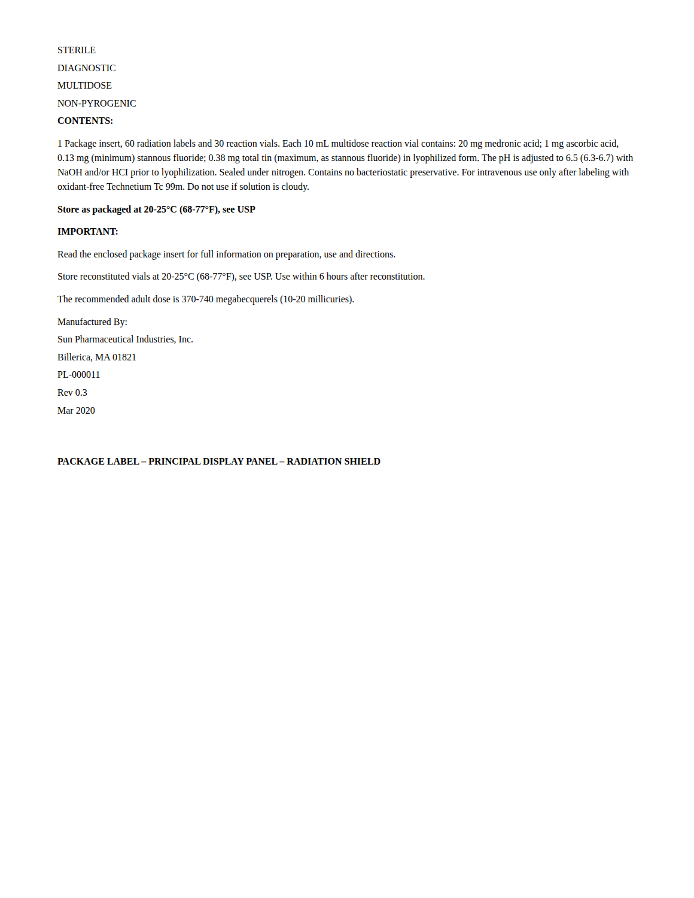STERILE
DIAGNOSTIC
MULTIDOSE
NON-PYROGENIC
CONTENTS:
1 Package insert, 60 radiation labels and 30 reaction vials. Each 10 mL multidose reaction vial contains: 20 mg medronic acid; 1 mg ascorbic acid, 0.13 mg (minimum) stannous fluoride; 0.38 mg total tin (maximum, as stannous fluoride) in lyophilized form. The pH is adjusted to 6.5 (6.3-6.7) with NaOH and/or HCI prior to lyophilization. Sealed under nitrogen. Contains no bacteriostatic preservative. For intravenous use only after labeling with oxidant-free Technetium Tc 99m. Do not use if solution is cloudy.
Store as packaged at 20-25°C (68-77°F), see USP
IMPORTANT:
Read the enclosed package insert for full information on preparation, use and directions.
Store reconstituted vials at 20-25°C (68-77°F), see USP. Use within 6 hours after reconstitution.
The recommended adult dose is 370-740 megabecquerels (10-20 millicuries).
Manufactured By:
Sun Pharmaceutical Industries, Inc.
Billerica, MA 01821
PL-000011
Rev 0.3
Mar 2020
PACKAGE LABEL – PRINCIPAL DISPLAY PANEL – RADIATION SHIELD